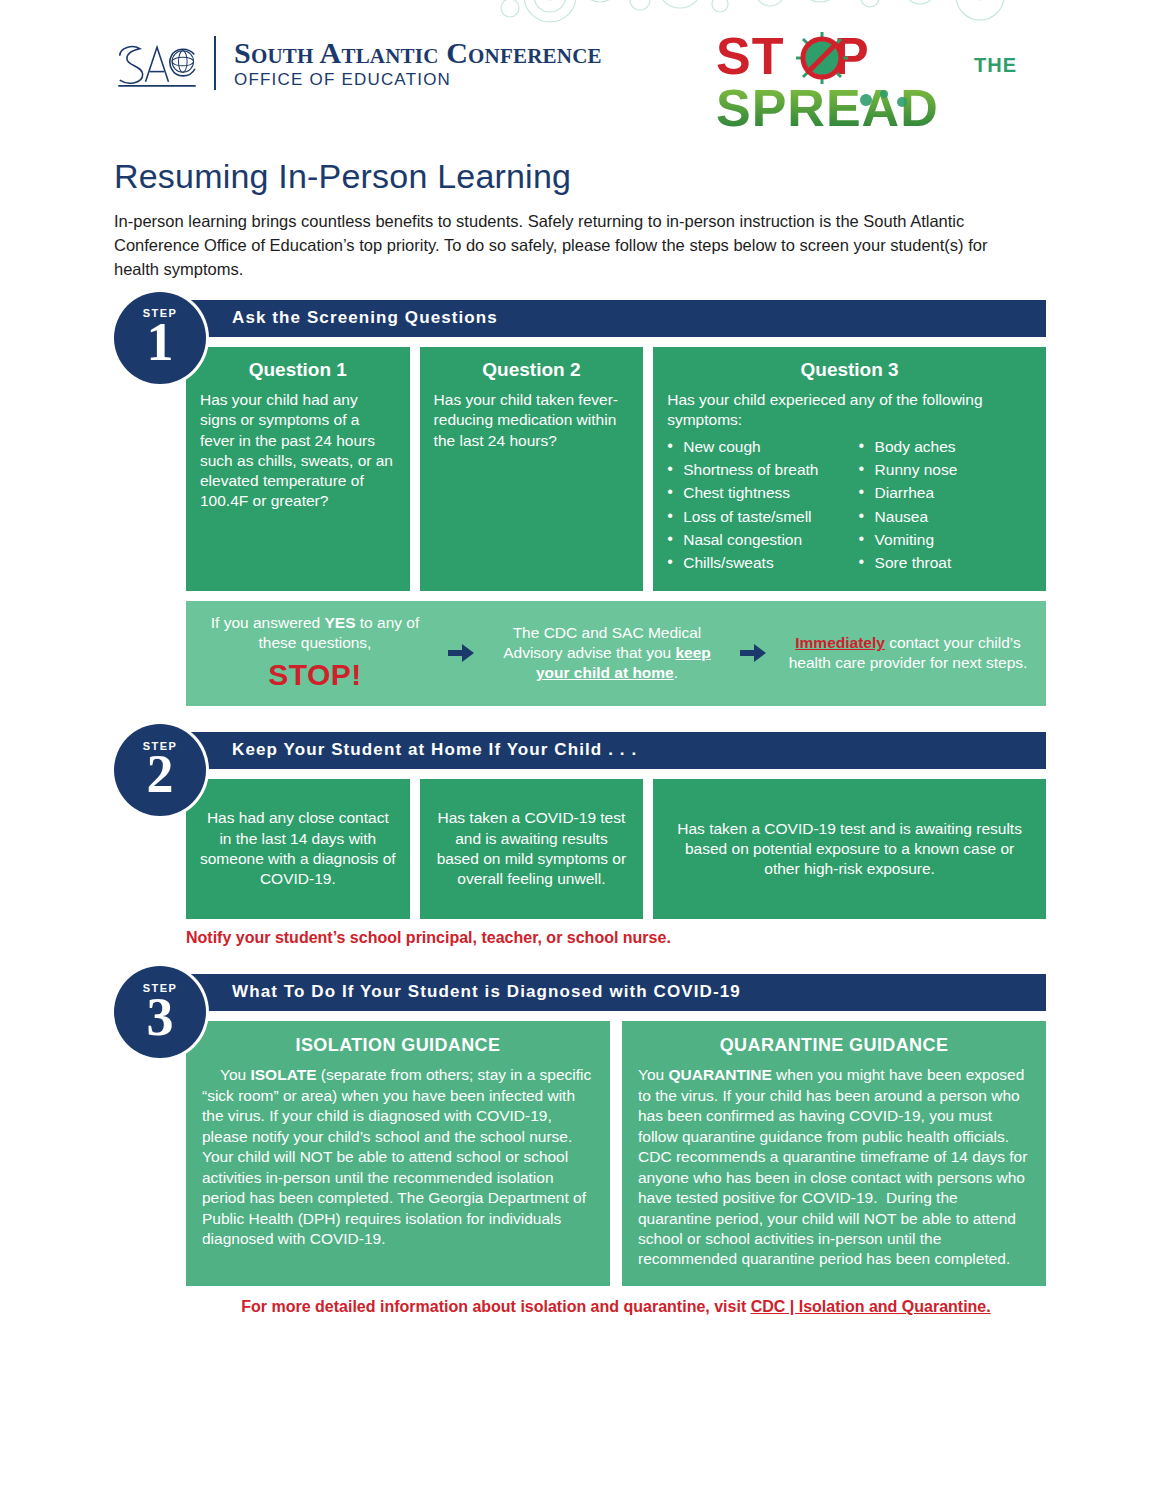South Atlantic Conference
Office of Education
ST P THE SPREAD
Resuming In-Person Learning
In-person learning brings countless benefits to students. Safely returning to in-person instruction is the South Atlantic Conference Office of Education’s top priority. To do so safely, please follow the steps below to screen your student(s) for health symptoms.
Step 1
Ask the Screening Questions
Question 1
Has your child had any signs or symptoms of a fever in the past 24 hours such as chills, sweats, or an elevated temperature of 100.4F or greater?
Question 2
Has your child taken fever-reducing medication within the last 24 hours?
Question 3
Has your child experieced any of the following symptoms:
New cough
Shortness of breath
Chest tightness
Loss of taste/smell
Nasal congestion
Chills/sweats
Body aches
Runny nose
Diarrhea
Nausea
Vomiting
Sore throat
If you answered YES to any of these questions, STOP!
The CDC and SAC Medical Advisory advise that you keep your child at home.
Immediately contact your child’s health care provider for next steps.
Step 2
Keep Your Student at Home If Your Child . . .
Has had any close contact in the last 14 days with someone with a diagnosis of COVID-19.
Has taken a COVID-19 test and is awaiting results based on mild symptoms or overall feeling unwell.
Has taken a COVID-19 test and is awaiting results based on potential exposure to a known case or other high-risk exposure.
Notify your student’s school principal, teacher, or school nurse.
Step 3
What To Do If Your Student is Diagnosed with COVID-19
ISOLATION GUIDANCE
You ISOLATE (separate from others; stay in a specific “sick room” or area) when you have been infected with the virus. If your child is diagnosed with COVID-19, please notify your child’s school and the school nurse. Your child will NOT be able to attend school or school activities in-person until the recommended isolation period has been completed. The Georgia Department of Public Health (DPH) requires isolation for individuals diagnosed with COVID-19.
QUARANTINE GUIDANCE
You QUARANTINE when you might have been exposed to the virus. If your child has been around a person who has been confirmed as having COVID-19, you must follow quarantine guidance from public health officials. CDC recommends a quarantine timeframe of 14 days for anyone who has been in close contact with persons who have tested positive for COVID-19. During the quarantine period, your child will NOT be able to attend school or school activities in-person until the recommended quarantine period has been completed.
For more detailed information about isolation and quarantine, visit CDC | Isolation and Quarantine.